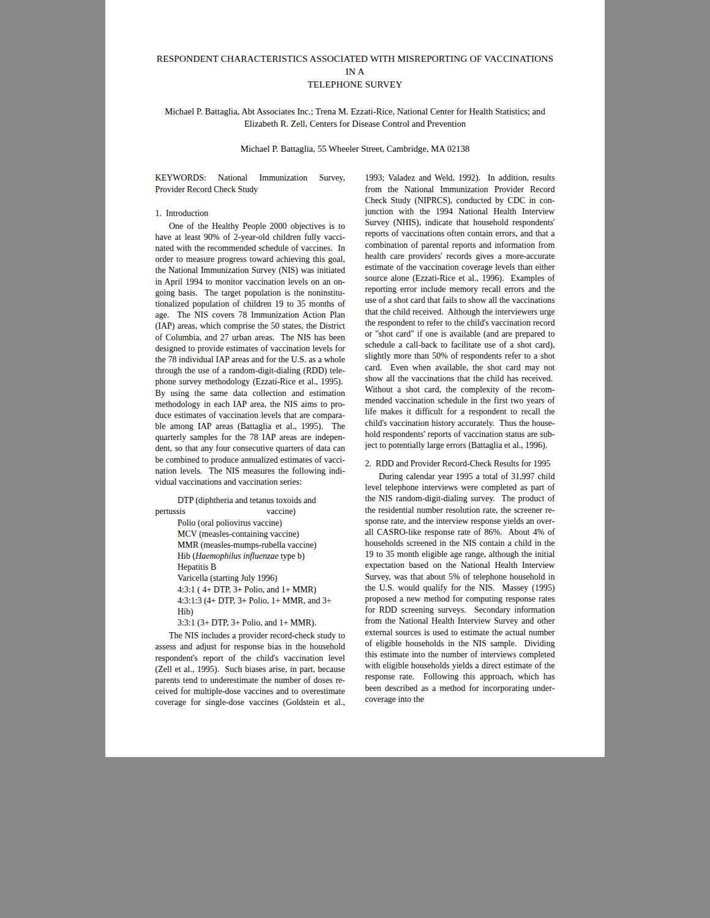RESPONDENT CHARACTERISTICS ASSOCIATED WITH MISREPORTING OF VACCINATIONS IN A
TELEPHONE SURVEY
Michael P. Battaglia, Abt Associates Inc.; Trena M. Ezzati-Rice, National Center for Health Statistics; and
Elizabeth R. Zell, Centers for Disease Control and Prevention
Michael P. Battaglia, 55 Wheeler Street, Cambridge, MA 02138
KEYWORDS: National Immunization Survey, Provider Record Check Study
1. Introduction
One of the Healthy People 2000 objectives is to have at least 90% of 2-year-old children fully vaccinated with the recommended schedule of vaccines. In order to measure progress toward achieving this goal, the National Immunization Survey (NIS) was initiated in April 1994 to monitor vaccination levels on an ongoing basis. The target population is the noninstitutionalized population of children 19 to 35 months of age. The NIS covers 78 Immunization Action Plan (IAP) areas, which comprise the 50 states, the District of Columbia, and 27 urban areas. The NIS has been designed to provide estimates of vaccination levels for the 78 individual IAP areas and for the U.S. as a whole through the use of a random-digit-dialing (RDD) telephone survey methodology (Ezzati-Rice et al., 1995). By using the same data collection and estimation methodology in each IAP area, the NIS aims to produce estimates of vaccination levels that are comparable among IAP areas (Battaglia et al., 1995). The quarterly samples for the 78 IAP areas are independent, so that any four consecutive quarters of data can be combined to produce annualized estimates of vaccination levels. The NIS measures the following individual vaccinations and vaccination series:
DTP (diphtheria and tetanus toxoids and pertussis vaccine) Polio (oral poliovirus vaccine) MCV (measles-containing vaccine) MMR (measles-mumps-rubella vaccine) Hib (Haemophilus influenzae type b) Hepatitis B Varicella (starting July 1996) 4:3:1 ( 4+ DTP, 3+ Polio, and 1+ MMR) 4:3:1:3 (4+ DTP, 3+ Polio, 1+ MMR, and 3+ Hib) 3:3:1 (3+ DTP, 3+ Polio, and 1+ MMR).
The NIS includes a provider record-check study to assess and adjust for response bias in the household respondent's report of the child's vaccination level (Zell et al., 1995). Such biases arise, in part, because parents tend to underestimate the number of doses received for multiple-dose vaccines and to overestimate coverage for single-dose vaccines (Goldstein et al., 1993; Valadez and Weld, 1992). In addition, results from the National Immunization Provider Record Check Study (NIPRCS), conducted by CDC in conjunction with the 1994 National Health Interview Survey (NHIS), indicate that household respondents' reports of vaccinations often contain errors, and that a combination of parental reports and information from health care providers' records gives a more-accurate estimate of the vaccination coverage levels than either source alone (Ezzati-Rice et al., 1996). Examples of reporting error include memory recall errors and the use of a shot card that fails to show all the vaccinations that the child received. Although the interviewers urge the respondent to refer to the child's vaccination record or "shot card" if one is available (and are prepared to schedule a call-back to facilitate use of a shot card), slightly more than 50% of respondents refer to a shot card. Even when available, the shot card may not show all the vaccinations that the child has received. Without a shot card, the complexity of the recommended vaccination schedule in the first two years of life makes it difficult for a respondent to recall the child's vaccination history accurately. Thus the household respondents' reports of vaccination status are subject to potentially large errors (Battaglia et al., 1996).
2. RDD and Provider Record-Check Results for 1995
During calendar year 1995 a total of 31,997 child level telephone interviews were completed as part of the NIS random-digit-dialing survey. The product of the residential number resolution rate, the screener response rate, and the interview response yields an overall CASRO-like response rate of 86%. About 4% of households screened in the NIS contain a child in the 19 to 35 month eligible age range, although the initial expectation based on the National Health Interview Survey, was that about 5% of telephone household in the U.S. would qualify for the NIS. Massey (1995) proposed a new method for computing response rates for RDD screening surveys. Secondary information from the National Health Interview Survey and other external sources is used to estimate the actual number of eligible households in the NIS sample. Dividing this estimate into the number of interviews completed with eligible households yields a direct estimate of the response rate. Following this approach, which has been described as a method for incorporating undercoverage into the